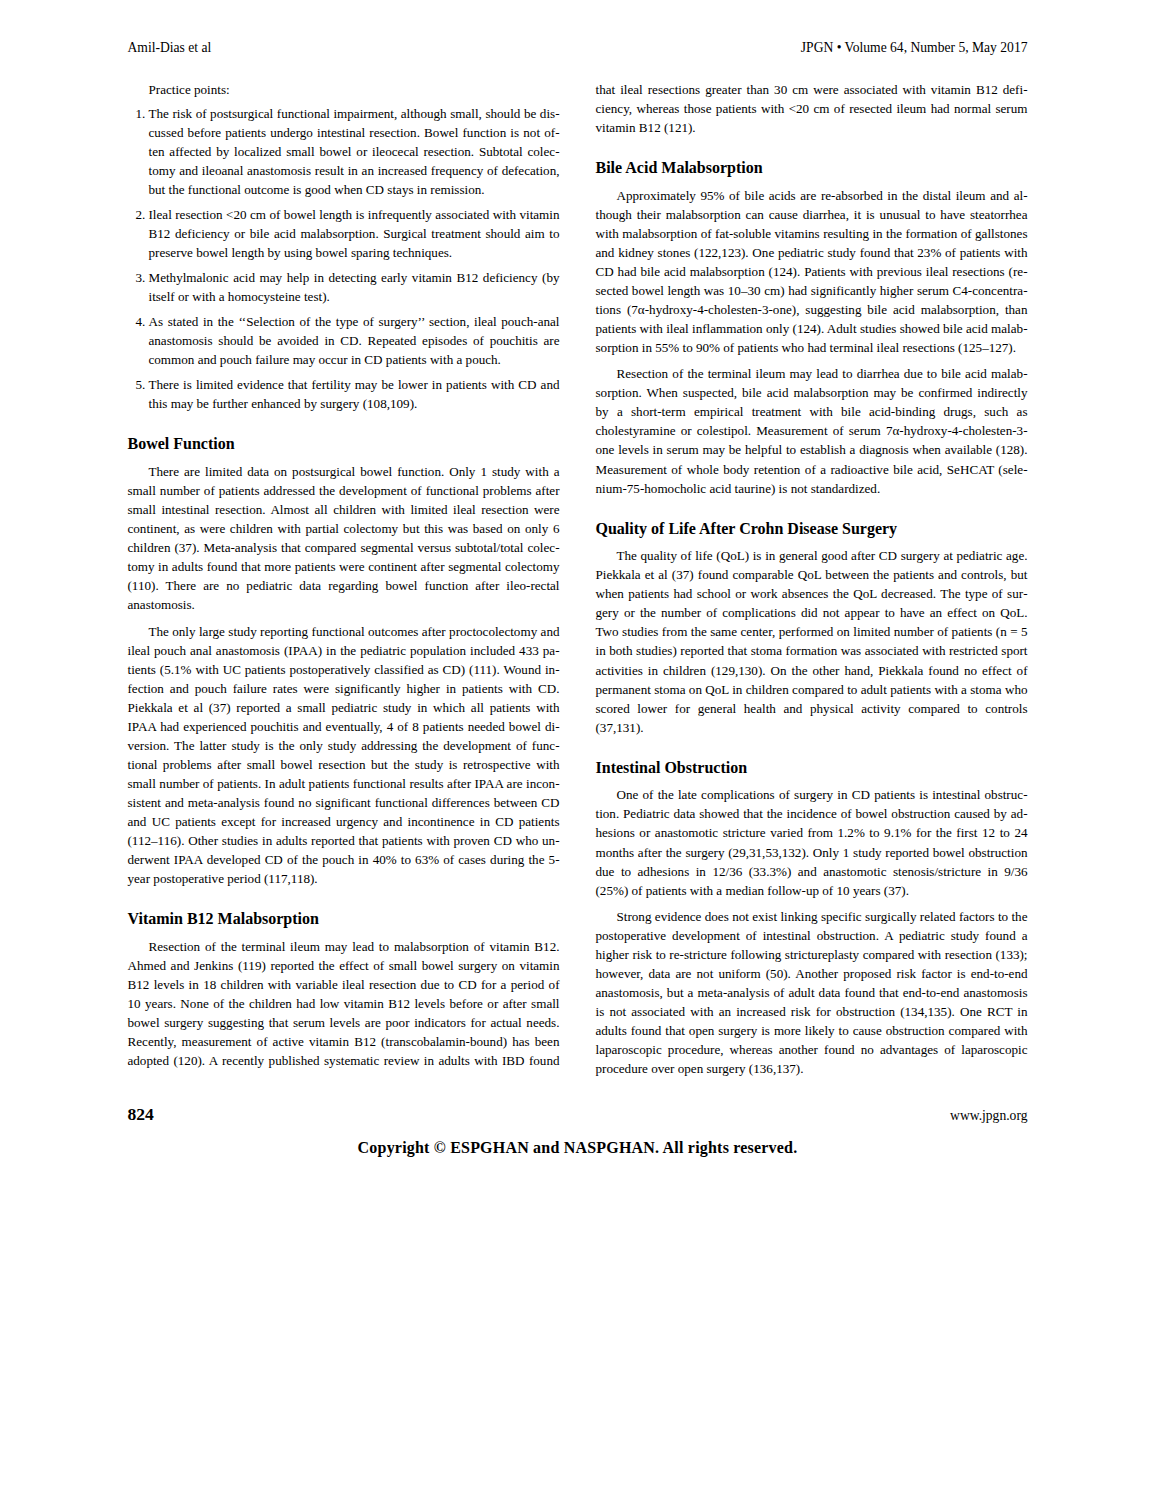Amil-Dias et al JPGN • Volume 64, Number 5, May 2017
Practice points:
The risk of postsurgical functional impairment, although small, should be discussed before patients undergo intestinal resection. Bowel function is not often affected by localized small bowel or ileocecal resection. Subtotal colectomy and ileoanal anastomosis result in an increased frequency of defecation, but the functional outcome is good when CD stays in remission.
Ileal resection <20 cm of bowel length is infrequently associated with vitamin B12 deficiency or bile acid malabsorption. Surgical treatment should aim to preserve bowel length by using bowel sparing techniques.
Methylmalonic acid may help in detecting early vitamin B12 deficiency (by itself or with a homocysteine test).
As stated in the ‘‘Selection of the type of surgery’’ section, ileal pouch-anal anastomosis should be avoided in CD. Repeated episodes of pouchitis are common and pouch failure may occur in CD patients with a pouch.
There is limited evidence that fertility may be lower in patients with CD and this may be further enhanced by surgery (108,109).
Bowel Function
There are limited data on postsurgical bowel function. Only 1 study with a small number of patients addressed the development of functional problems after small intestinal resection. Almost all children with limited ileal resection were continent, as were children with partial colectomy but this was based on only 6 children (37). Meta-analysis that compared segmental versus subtotal/total colectomy in adults found that more patients were continent after segmental colectomy (110). There are no pediatric data regarding bowel function after ileo-rectal anastomosis.
The only large study reporting functional outcomes after proctocolectomy and ileal pouch anal anastomosis (IPAA) in the pediatric population included 433 patients (5.1% with UC patients postoperatively classified as CD) (111). Wound infection and pouch failure rates were significantly higher in patients with CD. Piekkala et al (37) reported a small pediatric study in which all patients with IPAA had experienced pouchitis and eventually, 4 of 8 patients needed bowel diversion. The latter study is the only study addressing the development of functional problems after small bowel resection but the study is retrospective with small number of patients. In adult patients functional results after IPAA are inconsistent and meta-analysis found no significant functional differences between CD and UC patients except for increased urgency and incontinence in CD patients (112–116). Other studies in adults reported that patients with proven CD who underwent IPAA developed CD of the pouch in 40% to 63% of cases during the 5-year postoperative period (117,118).
Vitamin B12 Malabsorption
Resection of the terminal ileum may lead to malabsorption of vitamin B12. Ahmed and Jenkins (119) reported the effect of small bowel surgery on vitamin B12 levels in 18 children with variable ileal resection due to CD for a period of 10 years. None of the children had low vitamin B12 levels before or after small bowel surgery suggesting that serum levels are poor indicators for actual needs. Recently, measurement of active vitamin B12 (transcobalamin-bound) has been adopted (120). A recently published systematic review in adults with IBD found that ileal resections greater than 30 cm were associated with vitamin B12 deficiency, whereas those patients with <20 cm of resected ileum had normal serum vitamin B12 (121).
Bile Acid Malabsorption
Approximately 95% of bile acids are re-absorbed in the distal ileum and although their malabsorption can cause diarrhea, it is unusual to have steatorrhea with malabsorption of fat-soluble vitamins resulting in the formation of gallstones and kidney stones (122,123). One pediatric study found that 23% of patients with CD had bile acid malabsorption (124). Patients with previous ileal resections (resected bowel length was 10–30 cm) had significantly higher serum C4-concentrations (7α-hydroxy-4-cholesten-3-one), suggesting bile acid malabsorption, than patients with ileal inflammation only (124). Adult studies showed bile acid malabsorption in 55% to 90% of patients who had terminal ileal resections (125–127).
Resection of the terminal ileum may lead to diarrhea due to bile acid malabsorption. When suspected, bile acid malabsorption may be confirmed indirectly by a short-term empirical treatment with bile acid-binding drugs, such as cholestyramine or colestipol. Measurement of serum 7α-hydroxy-4-cholesten-3-one levels in serum may be helpful to establish a diagnosis when available (128). Measurement of whole body retention of a radioactive bile acid, SeHCAT (selenium-75-homocholic acid taurine) is not standardized.
Quality of Life After Crohn Disease Surgery
The quality of life (QoL) is in general good after CD surgery at pediatric age. Piekkala et al (37) found comparable QoL between the patients and controls, but when patients had school or work absences the QoL decreased. The type of surgery or the number of complications did not appear to have an effect on QoL. Two studies from the same center, performed on limited number of patients (n = 5 in both studies) reported that stoma formation was associated with restricted sport activities in children (129,130). On the other hand, Piekkala found no effect of permanent stoma on QoL in children compared to adult patients with a stoma who scored lower for general health and physical activity compared to controls (37,131).
Intestinal Obstruction
One of the late complications of surgery in CD patients is intestinal obstruction. Pediatric data showed that the incidence of bowel obstruction caused by adhesions or anastomotic stricture varied from 1.2% to 9.1% for the first 12 to 24 months after the surgery (29,31,53,132). Only 1 study reported bowel obstruction due to adhesions in 12/36 (33.3%) and anastomotic stenosis/stricture in 9/36 (25%) of patients with a median follow-up of 10 years (37).
Strong evidence does not exist linking specific surgically related factors to the postoperative development of intestinal obstruction. A pediatric study found a higher risk to re-stricture following strictureplasty compared with resection (133); however, data are not uniform (50). Another proposed risk factor is end-to-end anastomosis, but a meta-analysis of adult data found that end-to-end anastomosis is not associated with an increased risk for obstruction (134,135). One RCT in adults found that open surgery is more likely to cause obstruction compared with laparoscopic procedure, whereas another found no advantages of laparoscopic procedure over open surgery (136,137).
824 www.jpgn.org
Copyright © ESPGHAN and NASPGHAN. All rights reserved.